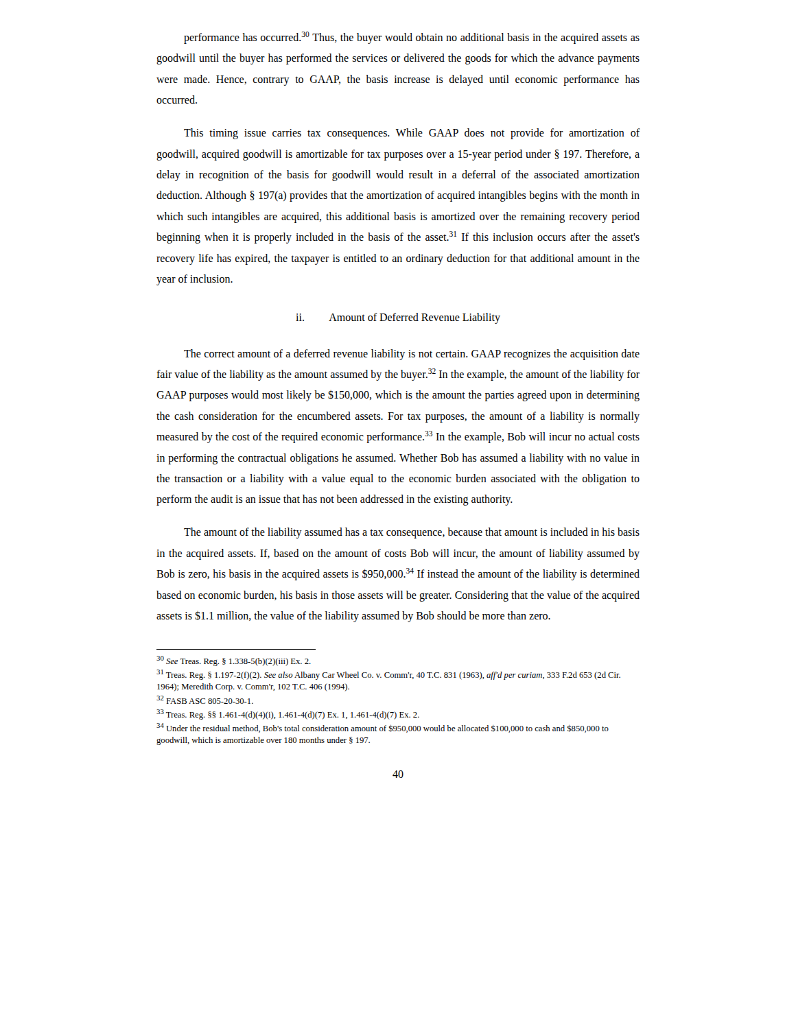performance has occurred.30 Thus, the buyer would obtain no additional basis in the acquired assets as goodwill until the buyer has performed the services or delivered the goods for which the advance payments were made. Hence, contrary to GAAP, the basis increase is delayed until economic performance has occurred.
This timing issue carries tax consequences. While GAAP does not provide for amortization of goodwill, acquired goodwill is amortizable for tax purposes over a 15-year period under § 197. Therefore, a delay in recognition of the basis for goodwill would result in a deferral of the associated amortization deduction. Although § 197(a) provides that the amortization of acquired intangibles begins with the month in which such intangibles are acquired, this additional basis is amortized over the remaining recovery period beginning when it is properly included in the basis of the asset.31 If this inclusion occurs after the asset's recovery life has expired, the taxpayer is entitled to an ordinary deduction for that additional amount in the year of inclusion.
ii. Amount of Deferred Revenue Liability
The correct amount of a deferred revenue liability is not certain. GAAP recognizes the acquisition date fair value of the liability as the amount assumed by the buyer.32 In the example, the amount of the liability for GAAP purposes would most likely be $150,000, which is the amount the parties agreed upon in determining the cash consideration for the encumbered assets. For tax purposes, the amount of a liability is normally measured by the cost of the required economic performance.33 In the example, Bob will incur no actual costs in performing the contractual obligations he assumed. Whether Bob has assumed a liability with no value in the transaction or a liability with a value equal to the economic burden associated with the obligation to perform the audit is an issue that has not been addressed in the existing authority.
The amount of the liability assumed has a tax consequence, because that amount is included in his basis in the acquired assets. If, based on the amount of costs Bob will incur, the amount of liability assumed by Bob is zero, his basis in the acquired assets is $950,000.34 If instead the amount of the liability is determined based on economic burden, his basis in those assets will be greater. Considering that the value of the acquired assets is $1.1 million, the value of the liability assumed by Bob should be more than zero.
30 See Treas. Reg. § 1.338-5(b)(2)(iii) Ex. 2.
31 Treas. Reg. § 1.197-2(f)(2). See also Albany Car Wheel Co. v. Comm'r, 40 T.C. 831 (1963), aff'd per curiam, 333 F.2d 653 (2d Cir. 1964); Meredith Corp. v. Comm'r, 102 T.C. 406 (1994).
32 FASB ASC 805-20-30-1.
33 Treas. Reg. §§ 1.461-4(d)(4)(i), 1.461-4(d)(7) Ex. 1, 1.461-4(d)(7) Ex. 2.
34 Under the residual method, Bob's total consideration amount of $950,000 would be allocated $100,000 to cash and $850,000 to goodwill, which is amortizable over 180 months under § 197.
40